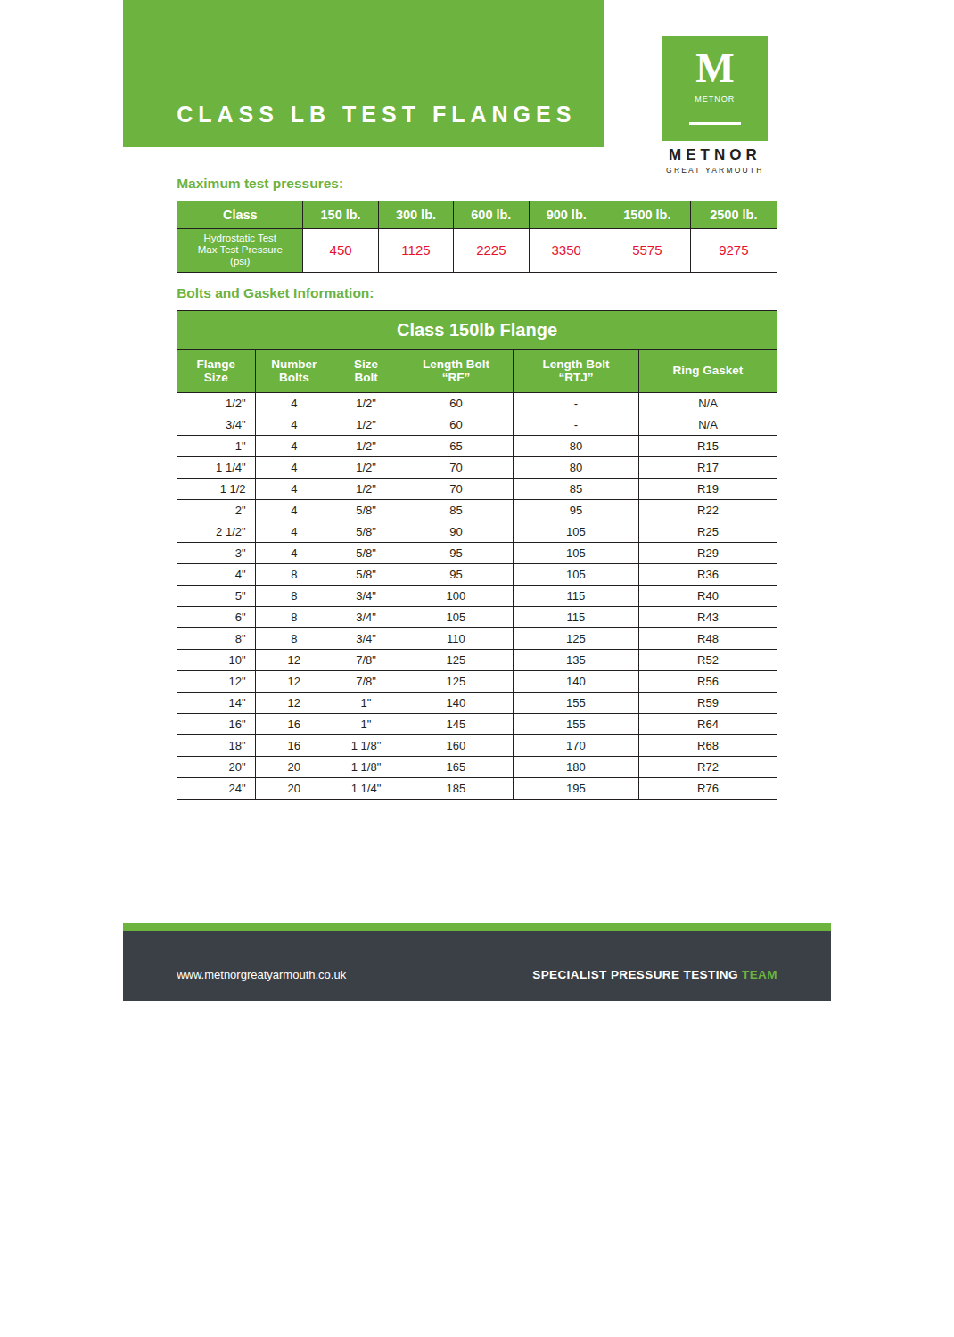CLASS LB TEST FLANGES
M
METNOR
METNOR GREAT YARMOUTH
Maximum test pressures:
| Class | 150 lb. | 300 lb. | 600 lb. | 900 lb. | 1500 lb. | 2500 lb. |
| --- | --- | --- | --- | --- | --- | --- |
| Hydrostatic Test Max Test Pressure (psi) | 450 | 1125 | 2225 | 3350 | 5575 | 9275 |
Bolts and Gasket Information:
Class 150lb Flange
| Flange Size | Number Bolts | Size Bolt | Length Bolt “RF” | Length Bolt “RTJ” | Ring Gasket |
| --- | --- | --- | --- | --- | --- |
| 1/2" | 4 | 1/2" | 60 | - | N/A |
| 3/4" | 4 | 1/2" | 60 | - | N/A |
| 1" | 4 | 1/2" | 65 | 80 | R15 |
| 1 1/4" | 4 | 1/2" | 70 | 80 | R17 |
| 1 1/2 | 4 | 1/2" | 70 | 85 | R19 |
| 2" | 4 | 5/8" | 85 | 95 | R22 |
| 2 1/2" | 4 | 5/8" | 90 | 105 | R25 |
| 3" | 4 | 5/8" | 95 | 105 | R29 |
| 4" | 8 | 5/8" | 95 | 105 | R36 |
| 5" | 8 | 3/4" | 100 | 115 | R40 |
| 6" | 8 | 3/4" | 105 | 115 | R43 |
| 8" | 8 | 3/4" | 110 | 125 | R48 |
| 10" | 12 | 7/8" | 125 | 135 | R52 |
| 12" | 12 | 7/8" | 125 | 140 | R56 |
| 14" | 12 | 1" | 140 | 155 | R59 |
| 16" | 16 | 1" | 145 | 155 | R64 |
| 18" | 16 | 1 1/8" | 160 | 170 | R68 |
| 20" | 20 | 1 1/8" | 165 | 180 | R72 |
| 24" | 20 | 1 1/4" | 185 | 195 | R76 |
www.metnorgreatyarmouth.co.uk SPECIALIST PRESSURE TESTING TEAM